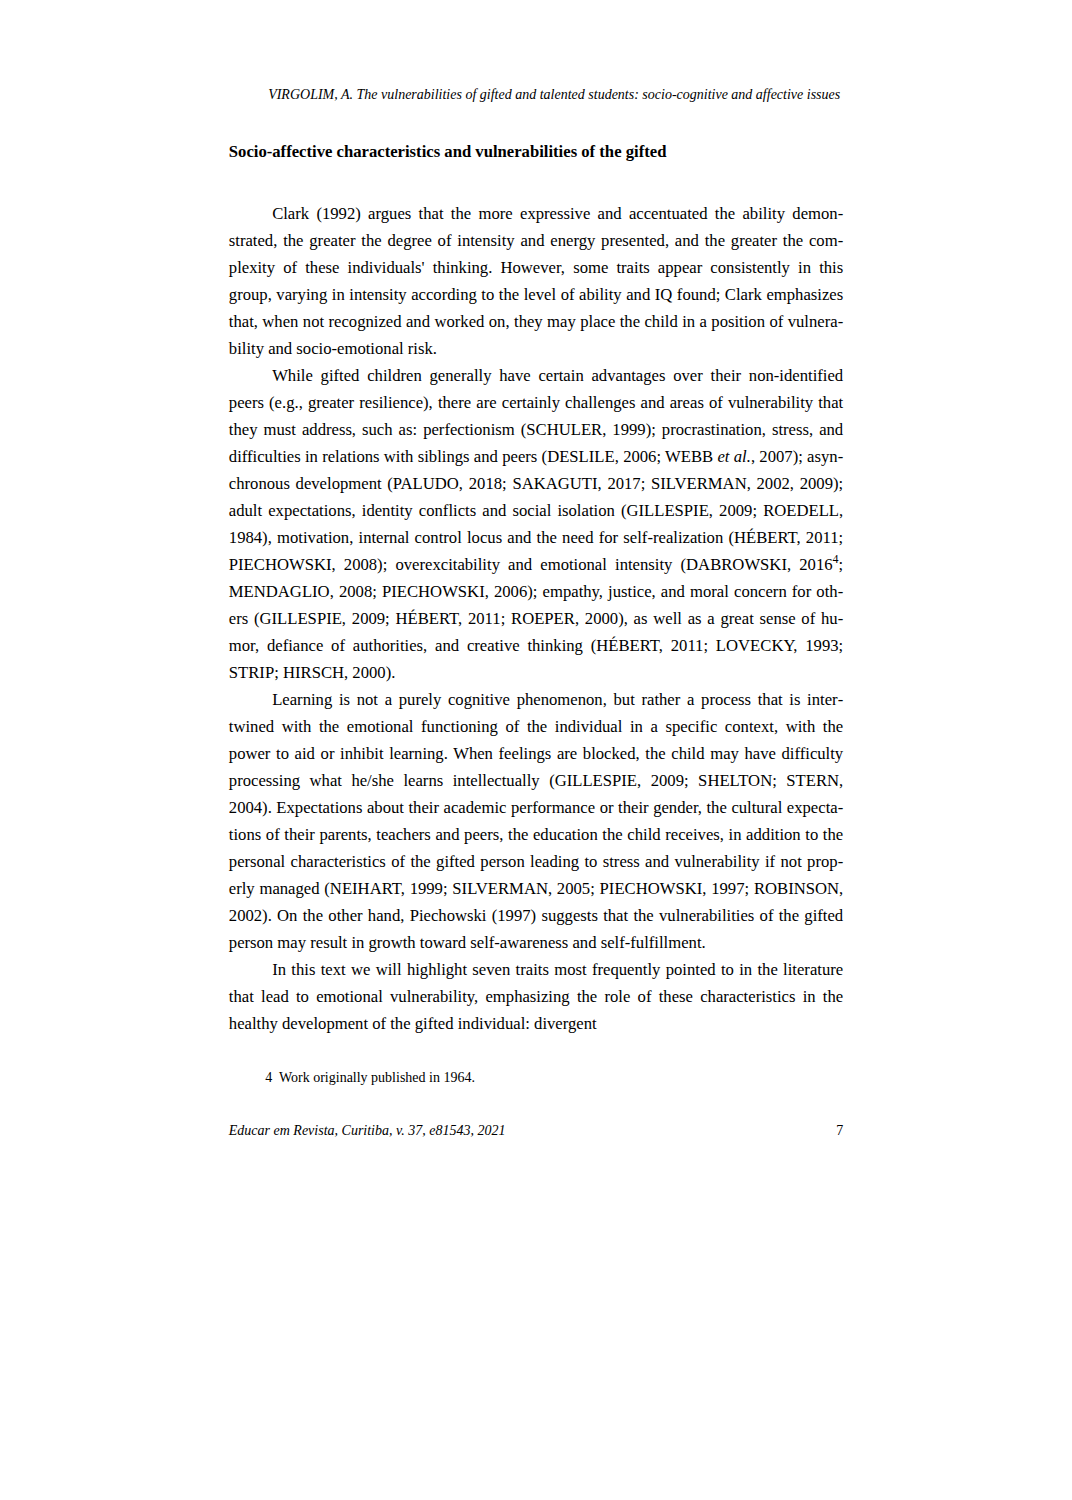VIRGOLIM, A. The vulnerabilities of gifted and talented students: socio-cognitive and affective issues
Socio-affective characteristics and vulnerabilities of the gifted
Clark (1992) argues that the more expressive and accentuated the ability demonstrated, the greater the degree of intensity and energy presented, and the greater the complexity of these individuals' thinking. However, some traits appear consistently in this group, varying in intensity according to the level of ability and IQ found; Clark emphasizes that, when not recognized and worked on, they may place the child in a position of vulnerability and socio-emotional risk.
While gifted children generally have certain advantages over their non-identified peers (e.g., greater resilience), there are certainly challenges and areas of vulnerability that they must address, such as: perfectionism (SCHULER, 1999); procrastination, stress, and difficulties in relations with siblings and peers (DESLILE, 2006; WEBB et al., 2007); asynchronous development (PALUDO, 2018; SAKAGUTI, 2017; SILVERMAN, 2002, 2009); adult expectations, identity conflicts and social isolation (GILLESPIE, 2009; ROEDELL, 1984), motivation, internal control locus and the need for self-realization (HÉBERT, 2011; PIECHOWSKI, 2008); overexcitability and emotional intensity (DABROWSKI, 20164; MENDAGLIO, 2008; PIECHOWSKI, 2006); empathy, justice, and moral concern for others (GILLESPIE, 2009; HÉBERT, 2011; ROEPER, 2000), as well as a great sense of humor, defiance of authorities, and creative thinking (HÉBERT, 2011; LOVECKY, 1993; STRIP; HIRSCH, 2000).
Learning is not a purely cognitive phenomenon, but rather a process that is intertwined with the emotional functioning of the individual in a specific context, with the power to aid or inhibit learning. When feelings are blocked, the child may have difficulty processing what he/she learns intellectually (GILLESPIE, 2009; SHELTON; STERN, 2004). Expectations about their academic performance or their gender, the cultural expectations of their parents, teachers and peers, the education the child receives, in addition to the personal characteristics of the gifted person leading to stress and vulnerability if not properly managed (NEIHART, 1999; SILVERMAN, 2005; PIECHOWSKI, 1997; ROBINSON, 2002). On the other hand, Piechowski (1997) suggests that the vulnerabilities of the gifted person may result in growth toward self-awareness and self-fulfillment.
In this text we will highlight seven traits most frequently pointed to in the literature that lead to emotional vulnerability, emphasizing the role of these characteristics in the healthy development of the gifted individual: divergent
4 Work originally published in 1964.
Educar em Revista, Curitiba, v. 37, e81543, 2021 7